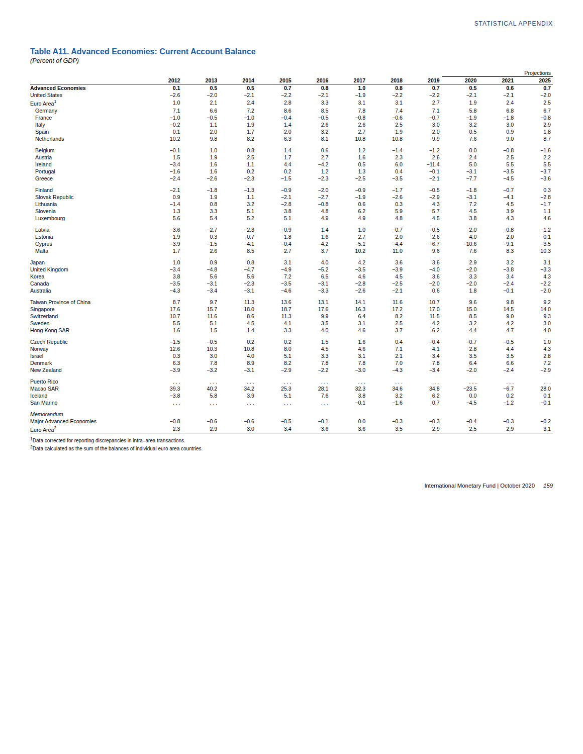STATISTICAL APPENDIX
Table A11. Advanced Economies: Current Account Balance
(Percent of GDP)
| | | Projections |
| --- | --- | --- |
| | 2012 | 2013 | 2014 | 2015 | 2016 | 2017 | 2018 | 2019 | 2020 | 2021 | 2025 |
| Advanced Economies | 0.1 | 0.5 | 0.5 | 0.7 | 0.8 | 1.0 | 0.8 | 0.7 | 0.5 | 0.6 | 0.7 |
| United States | −2.6 | −2.0 | −2.1 | −2.2 | −2.1 | −1.9 | −2.2 | −2.2 | −2.1 | −2.1 | −2.0 |
| Euro Area 1 | 1.0 | 2.1 | 2.4 | 2.8 | 3.3 | 3.1 | 3.1 | 2.7 | 1.9 | 2.4 | 2.5 |
| Germany | 7.1 | 6.6 | 7.2 | 8.6 | 8.5 | 7.8 | 7.4 | 7.1 | 5.8 | 6.8 | 6.7 |
| France | −1.0 | −0.5 | −1.0 | −0.4 | −0.5 | −0.8 | −0.6 | −0.7 | −1.9 | −1.8 | −0.8 |
| Italy | −0.2 | 1.1 | 1.9 | 1.4 | 2.6 | 2.6 | 2.5 | 3.0 | 3.2 | 3.0 | 2.9 |
| Spain | 0.1 | 2.0 | 1.7 | 2.0 | 3.2 | 2.7 | 1.9 | 2.0 | 0.5 | 0.9 | 1.8 |
| Netherlands | 10.2 | 9.8 | 8.2 | 6.3 | 8.1 | 10.8 | 10.8 | 9.9 | 7.6 | 9.0 | 8.7 |
| Belgium | −0.1 | 1.0 | 0.8 | 1.4 | 0.6 | 1.2 | −1.4 | −1.2 | 0.0 | −0.8 | −1.6 |
| Austria | 1.5 | 1.9 | 2.5 | 1.7 | 2.7 | 1.6 | 2.3 | 2.6 | 2.4 | 2.5 | 2.2 |
| Ireland | −3.4 | 1.6 | 1.1 | 4.4 | −4.2 | 0.5 | 6.0 | −11.4 | 5.0 | 5.5 | 5.5 |
| Portugal | −1.6 | 1.6 | 0.2 | 0.2 | 1.2 | 1.3 | 0.4 | −0.1 | −3.1 | −3.5 | −3.7 |
| Greece | −2.4 | −2.6 | −2.3 | −1.5 | −2.3 | −2.5 | −3.5 | −2.1 | −7.7 | −4.5 | −3.6 |
| Finland | −2.1 | −1.8 | −1.3 | −0.9 | −2.0 | −0.9 | −1.7 | −0.5 | −1.8 | −0.7 | 0.3 |
| Slovak Republic | 0.9 | 1.9 | 1.1 | −2.1 | −2.7 | −1.9 | −2.6 | −2.9 | −3.1 | −4.1 | −2.8 |
| Lithuania | −1.4 | 0.8 | 3.2 | −2.8 | −0.8 | 0.6 | 0.3 | 4.3 | 7.2 | 4.5 | −1.7 |
| Slovenia | 1.3 | 3.3 | 5.1 | 3.8 | 4.8 | 6.2 | 5.9 | 5.7 | 4.5 | 3.9 | 1.1 |
| Luxembourg | 5.6 | 5.4 | 5.2 | 5.1 | 4.9 | 4.9 | 4.8 | 4.5 | 3.8 | 4.3 | 4.6 |
| Latvia | −3.6 | −2.7 | −2.3 | −0.9 | 1.4 | 1.0 | −0.7 | −0.5 | 2.0 | −0.8 | −1.2 |
| Estonia | −1.9 | 0.3 | 0.7 | 1.8 | 1.6 | 2.7 | 2.0 | 2.6 | 4.0 | 2.0 | −0.1 |
| Cyprus | −3.9 | −1.5 | −4.1 | −0.4 | −4.2 | −5.1 | −4.4 | −6.7 | −10.6 | −9.1 | −3.5 |
| Malta | 1.7 | 2.6 | 8.5 | 2.7 | 3.7 | 10.2 | 11.0 | 9.6 | 7.6 | 8.3 | 10.3 |
| Japan | 1.0 | 0.9 | 0.8 | 3.1 | 4.0 | 4.2 | 3.6 | 3.6 | 2.9 | 3.2 | 3.1 |
| United Kingdom | −3.4 | −4.8 | −4.7 | −4.9 | −5.2 | −3.5 | −3.9 | −4.0 | −2.0 | −3.8 | −3.3 |
| Korea | 3.8 | 5.6 | 5.6 | 7.2 | 6.5 | 4.6 | 4.5 | 3.6 | 3.3 | 3.4 | 4.3 |
| Canada | −3.5 | −3.1 | −2.3 | −3.5 | −3.1 | −2.8 | −2.5 | −2.0 | −2.0 | −2.4 | −2.2 |
| Australia | −4.3 | −3.4 | −3.1 | −4.6 | −3.3 | −2.6 | −2.1 | 0.6 | 1.8 | −0.1 | −2.0 |
| Taiwan Province of China | 8.7 | 9.7 | 11.3 | 13.6 | 13.1 | 14.1 | 11.6 | 10.7 | 9.6 | 9.8 | 9.2 |
| Singapore | 17.6 | 15.7 | 18.0 | 18.7 | 17.6 | 16.3 | 17.2 | 17.0 | 15.0 | 14.5 | 14.0 |
| Switzerland | 10.7 | 11.6 | 8.6 | 11.3 | 9.9 | 6.4 | 8.2 | 11.5 | 8.5 | 9.0 | 9.3 |
| Sweden | 5.5 | 5.1 | 4.5 | 4.1 | 3.5 | 3.1 | 2.5 | 4.2 | 3.2 | 4.2 | 3.0 |
| Hong Kong SAR | 1.6 | 1.5 | 1.4 | 3.3 | 4.0 | 4.6 | 3.7 | 6.2 | 4.4 | 4.7 | 4.0 |
| Czech Republic | −1.5 | −0.5 | 0.2 | 0.2 | 1.5 | 1.6 | 0.4 | −0.4 | −0.7 | −0.5 | 1.0 |
| Norway | 12.6 | 10.3 | 10.8 | 8.0 | 4.5 | 4.6 | 7.1 | 4.1 | 2.8 | 4.4 | 4.3 |
| Israel | 0.3 | 3.0 | 4.0 | 5.1 | 3.3 | 3.1 | 2.1 | 3.4 | 3.5 | 3.5 | 2.8 |
| Denmark | 6.3 | 7.8 | 8.9 | 8.2 | 7.8 | 7.8 | 7.0 | 7.8 | 6.4 | 6.6 | 7.2 |
| New Zealand | −3.9 | −3.2 | −3.1 | −2.9 | −2.2 | −3.0 | −4.3 | −3.4 | −2.0 | −2.4 | −2.9 |
| Puerto Rico | . . . | . . . | . . . | . . . | . . . | . . . | . . . | . . . | . . . | . . . | . . . |
| Macao SAR | 39.3 | 40.2 | 34.2 | 25.3 | 28.1 | 32.3 | 34.6 | 34.8 | −23.5 | −6.7 | 28.0 |
| Iceland | −3.8 | 5.8 | 3.9 | 5.1 | 7.6 | 3.8 | 3.2 | 6.2 | 0.0 | 0.2 | 0.1 |
| San Marino | . . . | . . . | . . . | . . . | . . . | −0.1 | −1.6 | 0.7 | −4.5 | −1.2 | −0.1 |
| Memorandum | |
| Major Advanced Economies | −0.8 | −0.6 | −0.6 | −0.5 | −0.1 | 0.0 | −0.3 | −0.3 | −0.4 | −0.3 | −0.2 |
| Euro Area 2 | 2.3 | 2.9 | 3.0 | 3.4 | 3.6 | 3.6 | 3.5 | 2.9 | 2.5 | 2.9 | 3.1 |
1Data corrected for reporting discrepancies in intra–area transactions.
2Data calculated as the sum of the balances of individual euro area countries.
International Monetary Fund | October 2020 159